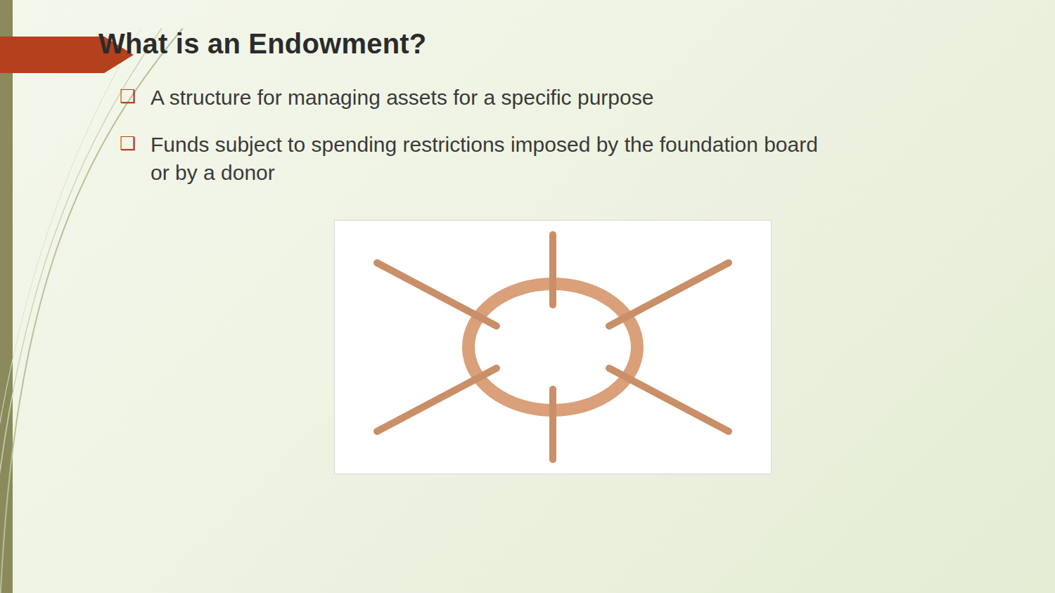What is an Endowment?
A structure for managing assets for a specific purpose
Funds subject to spending restrictions imposed by the foundation board or by a donor